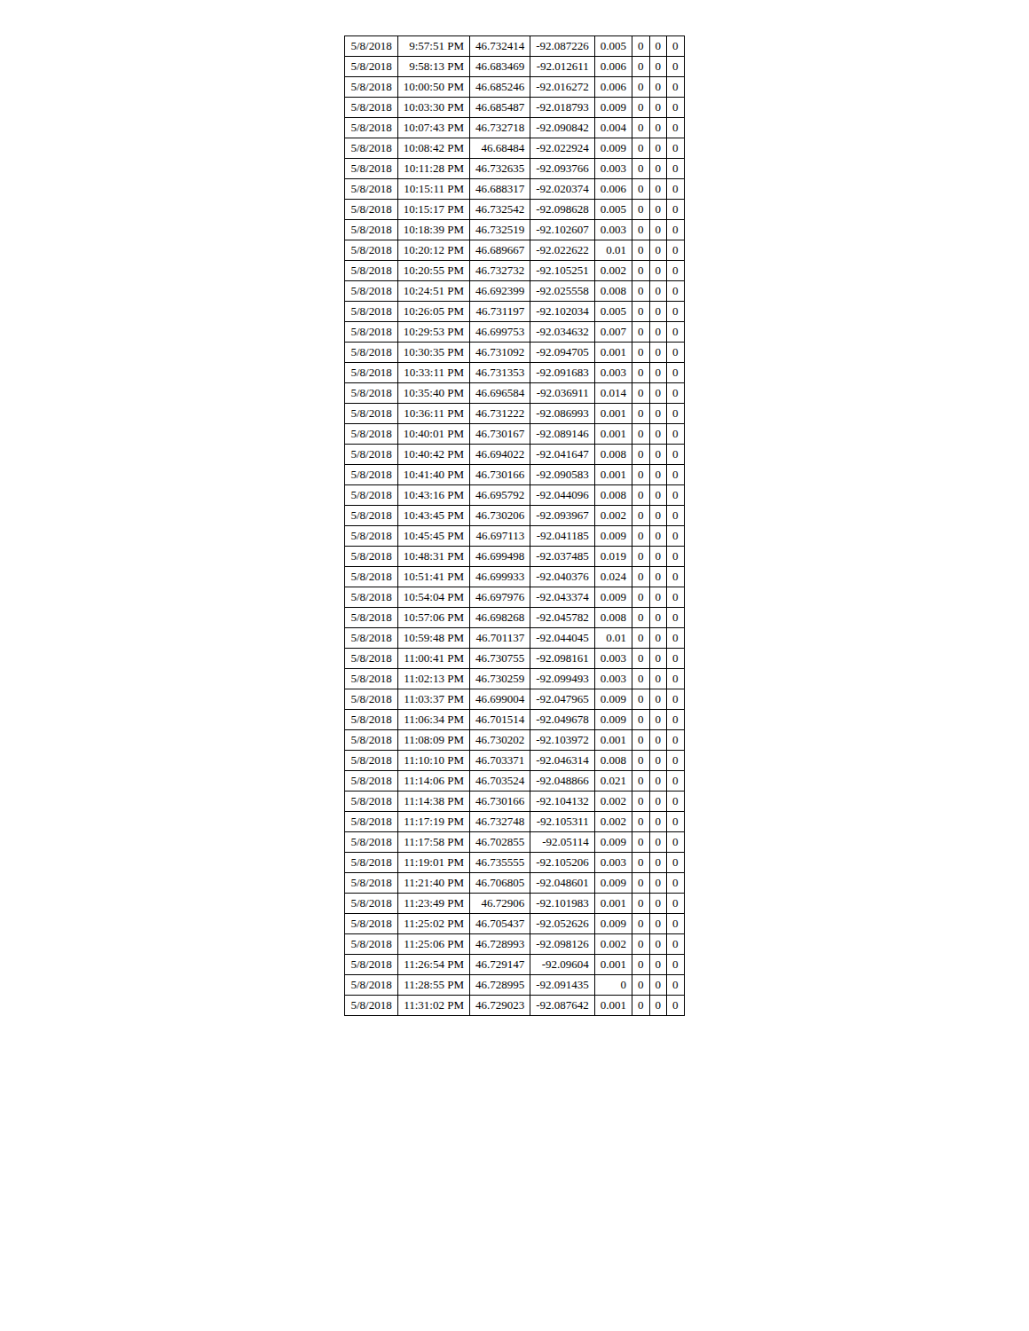| 5/8/2018 | 9:57:51 PM | 46.732414 | -92.087226 | 0.005 | 0 | 0 | 0 |
| 5/8/2018 | 9:58:13 PM | 46.683469 | -92.012611 | 0.006 | 0 | 0 | 0 |
| 5/8/2018 | 10:00:50 PM | 46.685246 | -92.016272 | 0.006 | 0 | 0 | 0 |
| 5/8/2018 | 10:03:30 PM | 46.685487 | -92.018793 | 0.009 | 0 | 0 | 0 |
| 5/8/2018 | 10:07:43 PM | 46.732718 | -92.090842 | 0.004 | 0 | 0 | 0 |
| 5/8/2018 | 10:08:42 PM | 46.68484 | -92.022924 | 0.009 | 0 | 0 | 0 |
| 5/8/2018 | 10:11:28 PM | 46.732635 | -92.093766 | 0.003 | 0 | 0 | 0 |
| 5/8/2018 | 10:15:11 PM | 46.688317 | -92.020374 | 0.006 | 0 | 0 | 0 |
| 5/8/2018 | 10:15:17 PM | 46.732542 | -92.098628 | 0.005 | 0 | 0 | 0 |
| 5/8/2018 | 10:18:39 PM | 46.732519 | -92.102607 | 0.003 | 0 | 0 | 0 |
| 5/8/2018 | 10:20:12 PM | 46.689667 | -92.022622 | 0.01 | 0 | 0 | 0 |
| 5/8/2018 | 10:20:55 PM | 46.732732 | -92.105251 | 0.002 | 0 | 0 | 0 |
| 5/8/2018 | 10:24:51 PM | 46.692399 | -92.025558 | 0.008 | 0 | 0 | 0 |
| 5/8/2018 | 10:26:05 PM | 46.731197 | -92.102034 | 0.005 | 0 | 0 | 0 |
| 5/8/2018 | 10:29:53 PM | 46.699753 | -92.034632 | 0.007 | 0 | 0 | 0 |
| 5/8/2018 | 10:30:35 PM | 46.731092 | -92.094705 | 0.001 | 0 | 0 | 0 |
| 5/8/2018 | 10:33:11 PM | 46.731353 | -92.091683 | 0.003 | 0 | 0 | 0 |
| 5/8/2018 | 10:35:40 PM | 46.696584 | -92.036911 | 0.014 | 0 | 0 | 0 |
| 5/8/2018 | 10:36:11 PM | 46.731222 | -92.086993 | 0.001 | 0 | 0 | 0 |
| 5/8/2018 | 10:40:01 PM | 46.730167 | -92.089146 | 0.001 | 0 | 0 | 0 |
| 5/8/2018 | 10:40:42 PM | 46.694022 | -92.041647 | 0.008 | 0 | 0 | 0 |
| 5/8/2018 | 10:41:40 PM | 46.730166 | -92.090583 | 0.001 | 0 | 0 | 0 |
| 5/8/2018 | 10:43:16 PM | 46.695792 | -92.044096 | 0.008 | 0 | 0 | 0 |
| 5/8/2018 | 10:43:45 PM | 46.730206 | -92.093967 | 0.002 | 0 | 0 | 0 |
| 5/8/2018 | 10:45:45 PM | 46.697113 | -92.041185 | 0.009 | 0 | 0 | 0 |
| 5/8/2018 | 10:48:31 PM | 46.699498 | -92.037485 | 0.019 | 0 | 0 | 0 |
| 5/8/2018 | 10:51:41 PM | 46.699933 | -92.040376 | 0.024 | 0 | 0 | 0 |
| 5/8/2018 | 10:54:04 PM | 46.697976 | -92.043374 | 0.009 | 0 | 0 | 0 |
| 5/8/2018 | 10:57:06 PM | 46.698268 | -92.045782 | 0.008 | 0 | 0 | 0 |
| 5/8/2018 | 10:59:48 PM | 46.701137 | -92.044045 | 0.01 | 0 | 0 | 0 |
| 5/8/2018 | 11:00:41 PM | 46.730755 | -92.098161 | 0.003 | 0 | 0 | 0 |
| 5/8/2018 | 11:02:13 PM | 46.730259 | -92.099493 | 0.003 | 0 | 0 | 0 |
| 5/8/2018 | 11:03:37 PM | 46.699004 | -92.047965 | 0.009 | 0 | 0 | 0 |
| 5/8/2018 | 11:06:34 PM | 46.701514 | -92.049678 | 0.009 | 0 | 0 | 0 |
| 5/8/2018 | 11:08:09 PM | 46.730202 | -92.103972 | 0.001 | 0 | 0 | 0 |
| 5/8/2018 | 11:10:10 PM | 46.703371 | -92.046314 | 0.008 | 0 | 0 | 0 |
| 5/8/2018 | 11:14:06 PM | 46.703524 | -92.048866 | 0.021 | 0 | 0 | 0 |
| 5/8/2018 | 11:14:38 PM | 46.730166 | -92.104132 | 0.002 | 0 | 0 | 0 |
| 5/8/2018 | 11:17:19 PM | 46.732748 | -92.105311 | 0.002 | 0 | 0 | 0 |
| 5/8/2018 | 11:17:58 PM | 46.702855 | -92.05114 | 0.009 | 0 | 0 | 0 |
| 5/8/2018 | 11:19:01 PM | 46.735555 | -92.105206 | 0.003 | 0 | 0 | 0 |
| 5/8/2018 | 11:21:40 PM | 46.706805 | -92.048601 | 0.009 | 0 | 0 | 0 |
| 5/8/2018 | 11:23:49 PM | 46.72906 | -92.101983 | 0.001 | 0 | 0 | 0 |
| 5/8/2018 | 11:25:02 PM | 46.705437 | -92.052626 | 0.009 | 0 | 0 | 0 |
| 5/8/2018 | 11:25:06 PM | 46.728993 | -92.098126 | 0.002 | 0 | 0 | 0 |
| 5/8/2018 | 11:26:54 PM | 46.729147 | -92.09604 | 0.001 | 0 | 0 | 0 |
| 5/8/2018 | 11:28:55 PM | 46.728995 | -92.091435 | 0 | 0 | 0 | 0 |
| 5/8/2018 | 11:31:02 PM | 46.729023 | -92.087642 | 0.001 | 0 | 0 | 0 |